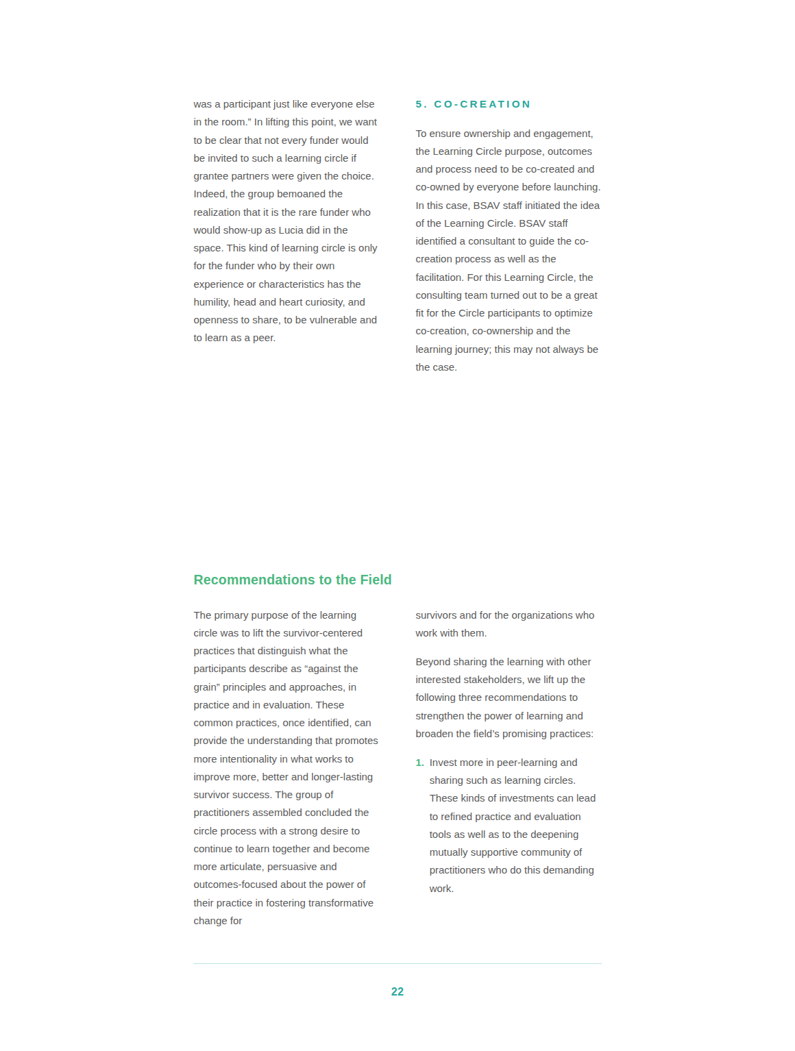was a participant just like everyone else in the room.” In lifting this point, we want to be clear that not every funder would be invited to such a learning circle if grantee partners were given the choice. Indeed, the group bemoaned the realization that it is the rare funder who would show-up as Lucia did in the space. This kind of learning circle is only for the funder who by their own experience or characteristics has the humility, head and heart curiosity, and openness to share, to be vulnerable and to learn as a peer.
5. Co-Creation
To ensure ownership and engagement, the Learning Circle purpose, outcomes and process need to be co-created and co-owned by everyone before launching. In this case, BSAV staff initiated the idea of the Learning Circle. BSAV staff identified a consultant to guide the co-creation process as well as the facilitation. For this Learning Circle, the consulting team turned out to be a great fit for the Circle participants to optimize co-creation, co-ownership and the learning journey; this may not always be the case.
Recommendations to the Field
The primary purpose of the learning circle was to lift the survivor-centered practices that distinguish what the participants describe as “against the grain” principles and approaches, in practice and in evaluation. These common practices, once identified, can provide the understanding that promotes more intentionality in what works to improve more, better and longer-lasting survivor success. The group of practitioners assembled concluded the circle process with a strong desire to continue to learn together and become more articulate, persuasive and outcomes-focused about the power of their practice in fostering transformative change for
survivors and for the organizations who work with them.
Beyond sharing the learning with other interested stakeholders, we lift up the following three recommendations to strengthen the power of learning and broaden the field’s promising practices:
Invest more in peer-learning and sharing such as learning circles. These kinds of investments can lead to refined practice and evaluation tools as well as to the deepening mutually supportive community of practitioners who do this demanding work.
22